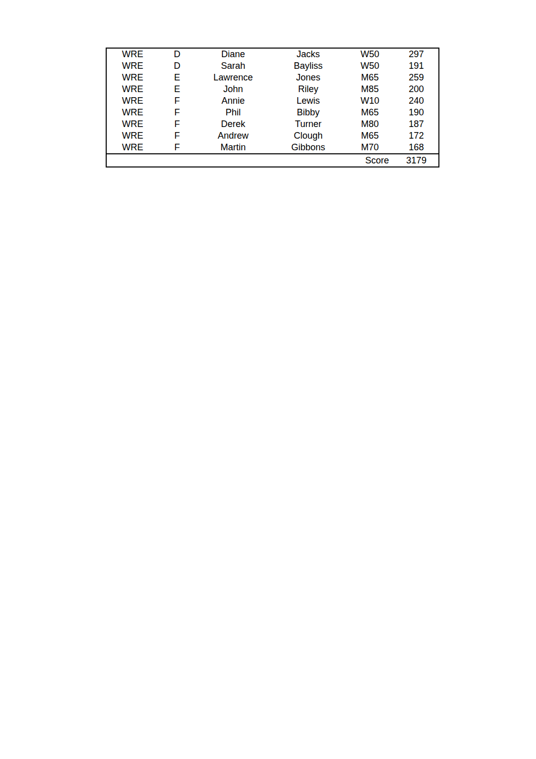| WRE | D | Diane | Jacks | W50 | 297 |
| WRE | D | Sarah | Bayliss | W50 | 191 |
| WRE | E | Lawrence | Jones | M65 | 259 |
| WRE | E | John | Riley | M85 | 200 |
| WRE | F | Annie | Lewis | W10 | 240 |
| WRE | F | Phil | Bibby | M65 | 190 |
| WRE | F | Derek | Turner | M80 | 187 |
| WRE | F | Andrew | Clough | M65 | 172 |
| WRE | F | Martin | Gibbons | M70 | 168 |
| | | | | Score | 3179 |